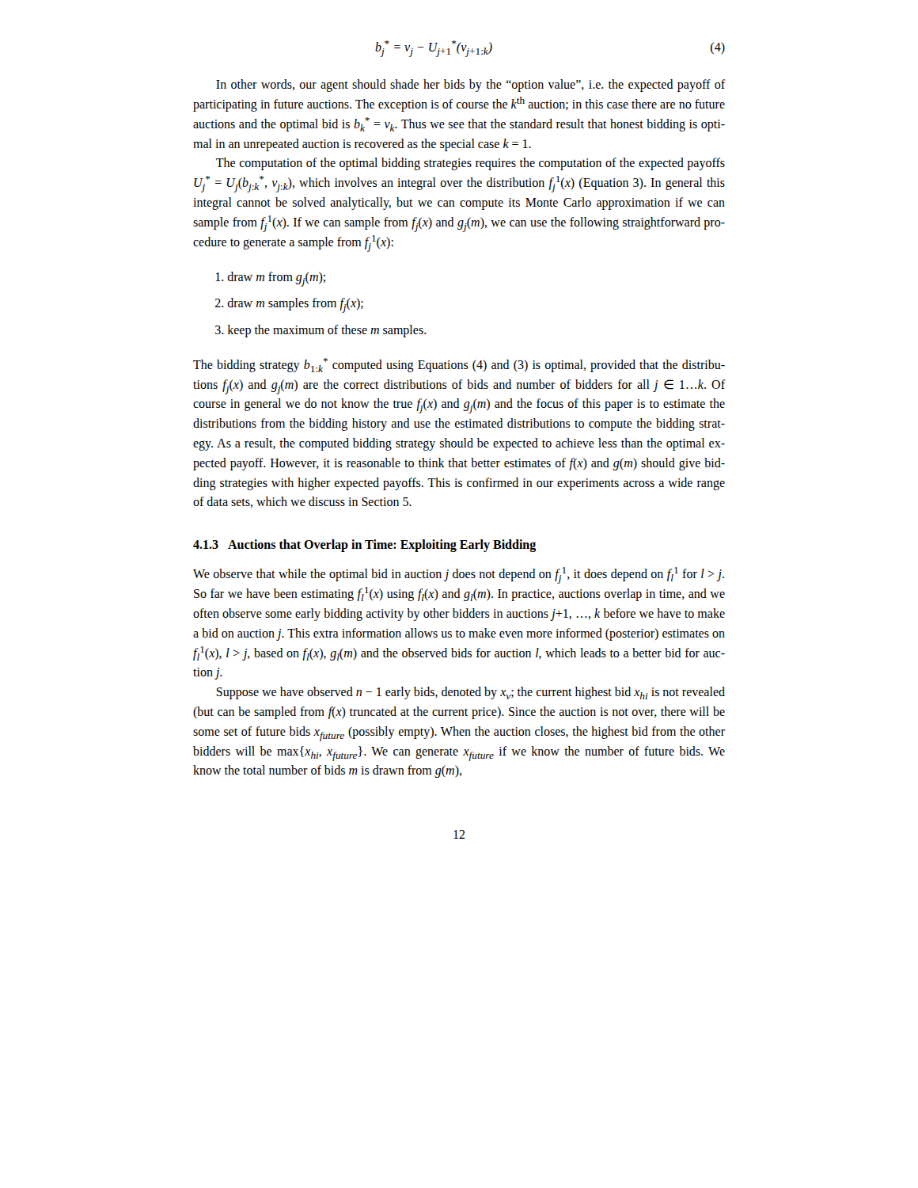bj* = vj − Uj+1*(vj+1:k) (4)
In other words, our agent should shade her bids by the “option value”, i.e. the expected payoff of participating in future auctions. The exception is of course the kth auction; in this case there are no future auctions and the optimal bid is bk* = vk. Thus we see that the standard result that honest bidding is optimal in an unrepeated auction is recovered as the special case k = 1.
The computation of the optimal bidding strategies requires the computation of the expected payoffs Uj* = Uj(bj:k*, vj:k), which involves an integral over the distribution fj1(x) (Equation 3). In general this integral cannot be solved analytically, but we can compute its Monte Carlo approximation if we can sample from fj1(x). If we can sample from fj(x) and gj(m), we can use the following straightforward procedure to generate a sample from fj1(x):
draw m from gj(m);
draw m samples from fj(x);
keep the maximum of these m samples.
The bidding strategy b1:k* computed using Equations (4) and (3) is optimal, provided that the distributions fj(x) and gj(m) are the correct distributions of bids and number of bidders for all j ∈ 1…k. Of course in general we do not know the true fj(x) and gj(m) and the focus of this paper is to estimate the distributions from the bidding history and use the estimated distributions to compute the bidding strategy. As a result, the computed bidding strategy should be expected to achieve less than the optimal expected payoff. However, it is reasonable to think that better estimates of f(x) and g(m) should give bidding strategies with higher expected payoffs. This is confirmed in our experiments across a wide range of data sets, which we discuss in Section 5.
4.1.3 Auctions that Overlap in Time: Exploiting Early Bidding
We observe that while the optimal bid in auction j does not depend on fj1, it does depend on fl1 for l > j. So far we have been estimating fl1(x) using fl(x) and gl(m). In practice, auctions overlap in time, and we often observe some early bidding activity by other bidders in auctions j+1, …, k before we have to make a bid on auction j. This extra information allows us to make even more informed (posterior) estimates on fl1(x), l > j, based on fl(x), gl(m) and the observed bids for auction l, which leads to a better bid for auction j.
Suppose we have observed n − 1 early bids, denoted by xv; the current highest bid xhi is not revealed (but can be sampled from f(x) truncated at the current price). Since the auction is not over, there will be some set of future bids xfuture (possibly empty). When the auction closes, the highest bid from the other bidders will be max{xhi, xfuture}. We can generate xfuture if we know the number of future bids. We know the total number of bids m is drawn from g(m),
12